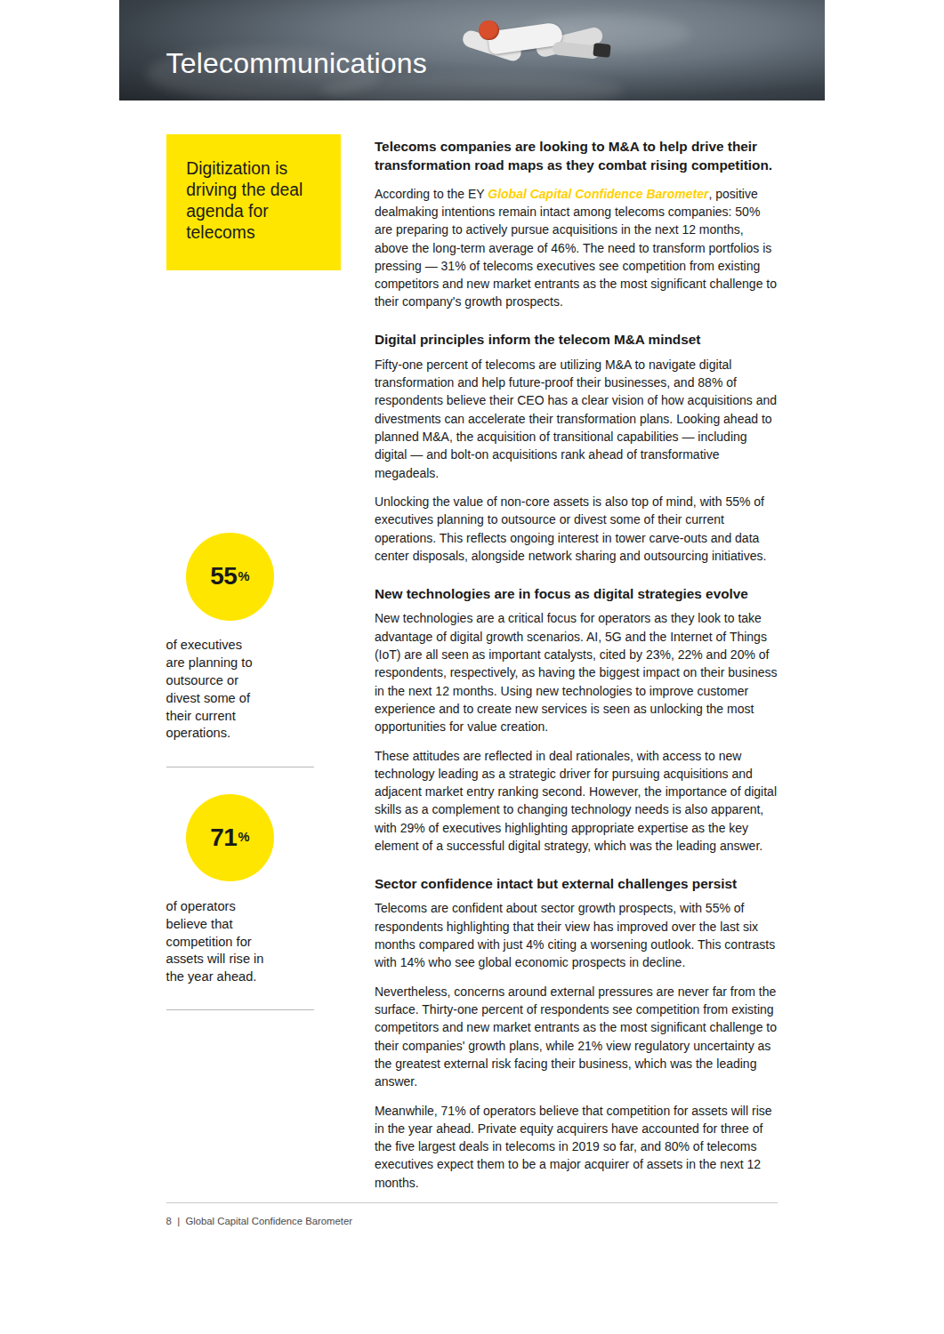Telecommunications
Digitization is
driving the deal
agenda for telecoms
55%
of executives
are planning to
outsource or
divest some of
their current
operations.
71%
of operators
believe that
competition for
assets will rise in
the year ahead.
Telecoms companies are looking to M&A to help drive their transformation road maps as they combat rising competition.
According to the EY Global Capital Confidence Barometer, positive dealmaking intentions remain intact among telecoms companies: 50% are preparing to actively pursue acquisitions in the next 12 months, above the long-term average of 46%. The need to transform portfolios is pressing — 31% of telecoms executives see competition from existing competitors and new market entrants as the most significant challenge to their company's growth prospects.
Digital principles inform the telecom M&A mindset
Fifty-one percent of telecoms are utilizing M&A to navigate digital transformation and help future-proof their businesses, and 88% of respondents believe their CEO has a clear vision of how acquisitions and divestments can accelerate their transformation plans. Looking ahead to planned M&A, the acquisition of transitional capabilities — including digital — and bolt-on acquisitions rank ahead of transformative megadeals.
Unlocking the value of non-core assets is also top of mind, with 55% of executives planning to outsource or divest some of their current operations. This reflects ongoing interest in tower carve-outs and data center disposals, alongside network sharing and outsourcing initiatives.
New technologies are in focus as digital strategies evolve
New technologies are a critical focus for operators as they look to take advantage of digital growth scenarios. AI, 5G and the Internet of Things (IoT) are all seen as important catalysts, cited by 23%, 22% and 20% of respondents, respectively, as having the biggest impact on their business in the next 12 months. Using new technologies to improve customer experience and to create new services is seen as unlocking the most opportunities for value creation.
These attitudes are reflected in deal rationales, with access to new technology leading as a strategic driver for pursuing acquisitions and adjacent market entry ranking second. However, the importance of digital skills as a complement to changing technology needs is also apparent, with 29% of executives highlighting appropriate expertise as the key element of a successful digital strategy, which was the leading answer.
Sector confidence intact but external challenges persist
Telecoms are confident about sector growth prospects, with 55% of respondents highlighting that their view has improved over the last six months compared with just 4% citing a worsening outlook. This contrasts with 14% who see global economic prospects in decline.
Nevertheless, concerns around external pressures are never far from the surface. Thirty-one percent of respondents see competition from existing competitors and new market entrants as the most significant challenge to their companies' growth plans, while 21% view regulatory uncertainty as the greatest external risk facing their business, which was the leading answer.
Meanwhile, 71% of operators believe that competition for assets will rise in the year ahead. Private equity acquirers have accounted for three of the five largest deals in telecoms in 2019 so far, and 80% of telecoms executives expect them to be a major acquirer of assets in the next 12 months.
8 | Global Capital Confidence Barometer